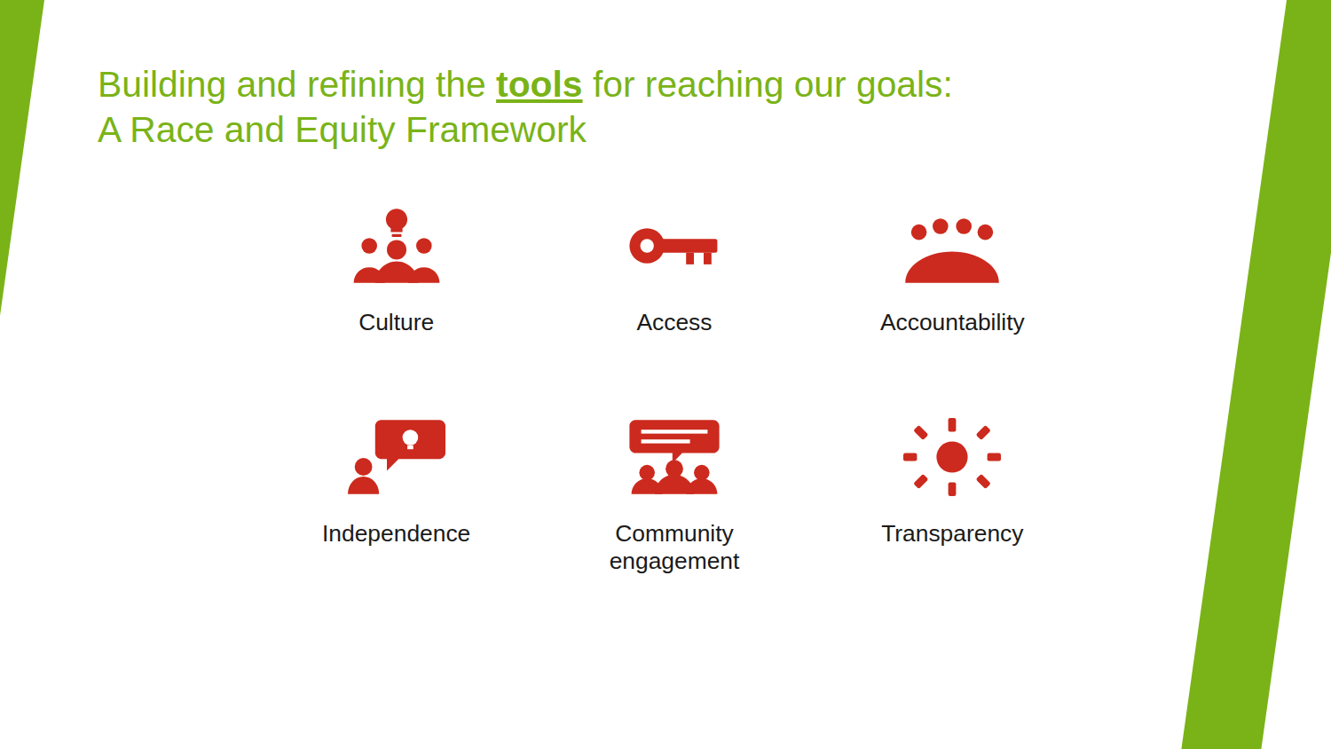Building and refining the tools for reaching our goals:
A Race and Equity Framework
Culture
Access
Accountability
Independence
Community
engagement
Transparency